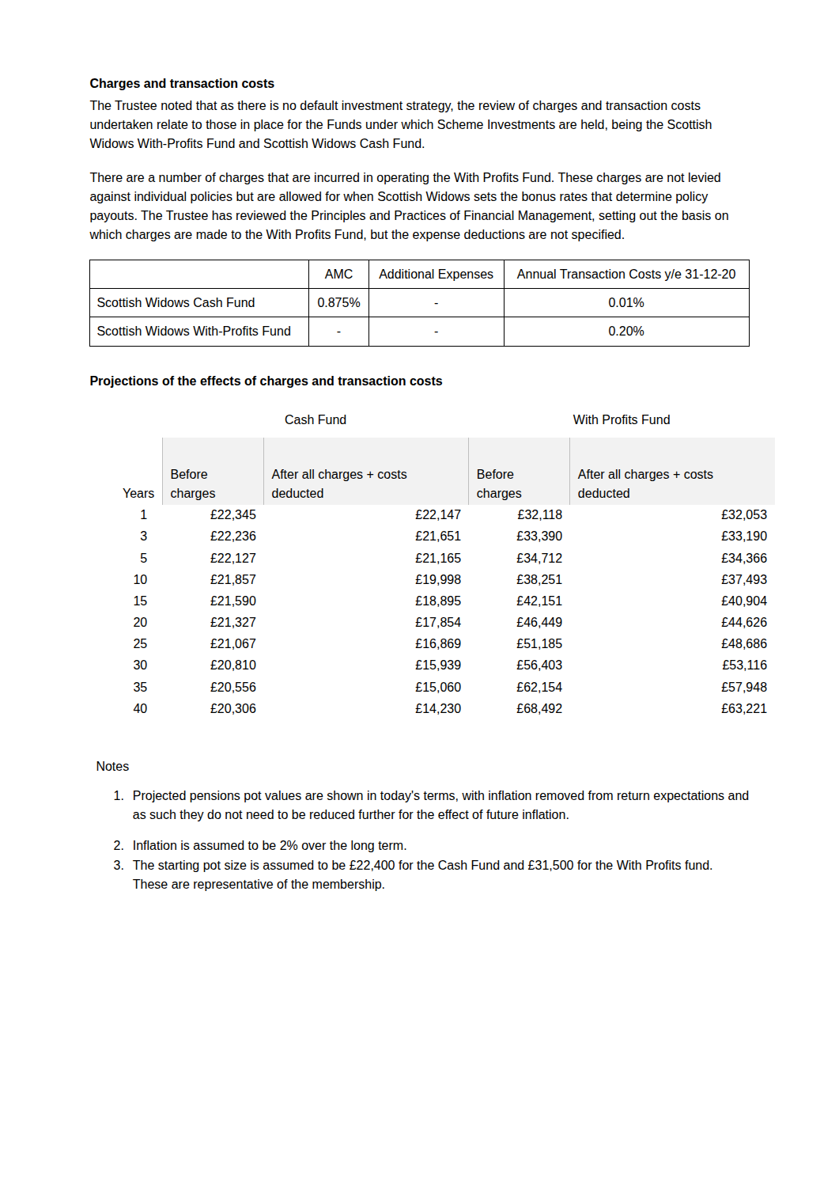Charges and transaction costs
The Trustee noted that as there is no default investment strategy, the review of charges and transaction costs undertaken relate to those in place for the Funds under which Scheme Investments are held, being the Scottish Widows With-Profits Fund and Scottish Widows Cash Fund.
There are a number of charges that are incurred in operating the With Profits Fund. These charges are not levied against individual policies but are allowed for when Scottish Widows sets the bonus rates that determine policy payouts. The Trustee has reviewed the Principles and Practices of Financial Management, setting out the basis on which charges are made to the With Profits Fund, but the expense deductions are not specified.
| | AMC | Additional Expenses | Annual Transaction Costs y/e 31-12-20 |
| --- | --- | --- | --- |
| Scottish Widows Cash Fund | 0.875% | - | 0.01% |
| Scottish Widows With-Profits Fund | - | - | 0.20% |
Projections of the effects of charges and transaction costs
| | Cash Fund | With Profits Fund |
| --- | --- | --- |
| Years | Before charges | After all charges + costs deducted | Before charges | After all charges + costs deducted |
| 1 | £22,345 | £22,147 | £32,118 | £32,053 |
| 3 | £22,236 | £21,651 | £33,390 | £33,190 |
| 5 | £22,127 | £21,165 | £34,712 | £34,366 |
| 10 | £21,857 | £19,998 | £38,251 | £37,493 |
| 15 | £21,590 | £18,895 | £42,151 | £40,904 |
| 20 | £21,327 | £17,854 | £46,449 | £44,626 |
| 25 | £21,067 | £16,869 | £51,185 | £48,686 |
| 30 | £20,810 | £15,939 | £56,403 | £53,116 |
| 35 | £20,556 | £15,060 | £62,154 | £57,948 |
| 40 | £20,306 | £14,230 | £68,492 | £63,221 |
Notes
Projected pensions pot values are shown in today's terms, with inflation removed from return expectations and as such they do not need to be reduced further for the effect of future inflation.
Inflation is assumed to be 2% over the long term.
The starting pot size is assumed to be £22,400 for the Cash Fund and £31,500 for the With Profits fund. These are representative of the membership.